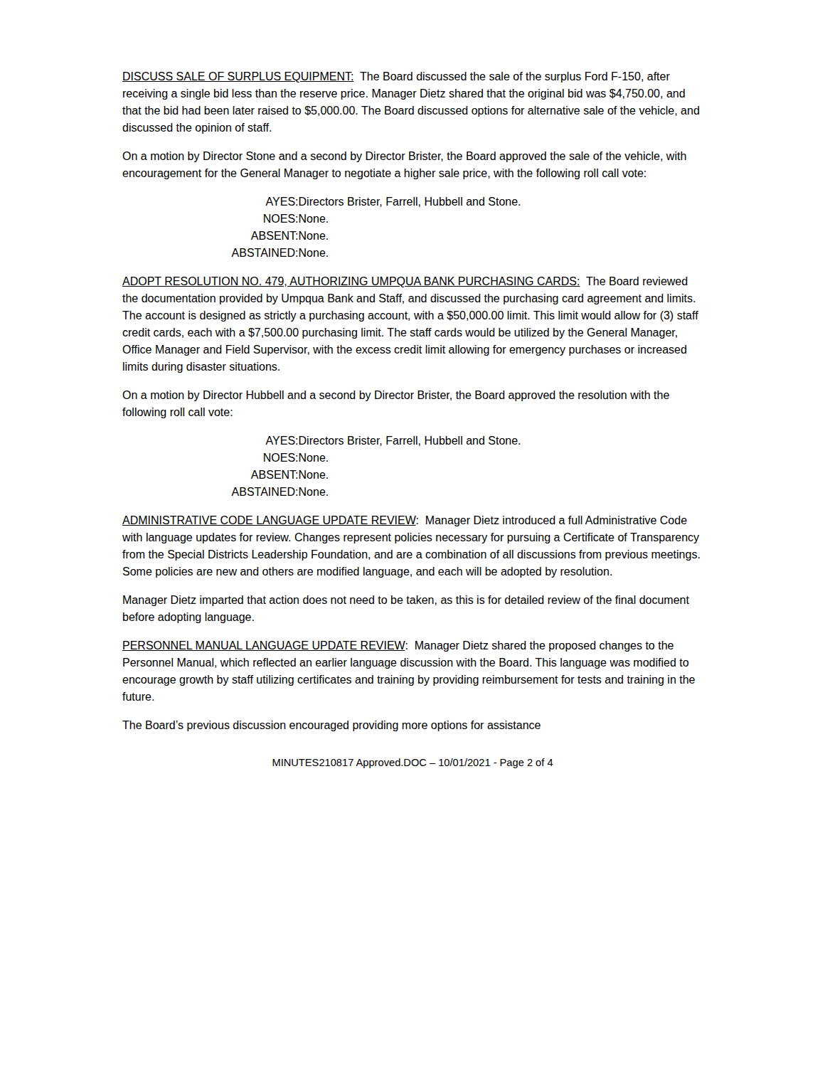DISCUSS SALE OF SURPLUS EQUIPMENT: The Board discussed the sale of the surplus Ford F-150, after receiving a single bid less than the reserve price. Manager Dietz shared that the original bid was $4,750.00, and that the bid had been later raised to $5,000.00. The Board discussed options for alternative sale of the vehicle, and discussed the opinion of staff.
On a motion by Director Stone and a second by Director Brister, the Board approved the sale of the vehicle, with encouragement for the General Manager to negotiate a higher sale price, with the following roll call vote:
| AYES: | Directors Brister, Farrell, Hubbell and Stone. |
| NOES: | None. |
| ABSENT: | None. |
| ABSTAINED: | None. |
ADOPT RESOLUTION NO. 479, AUTHORIZING UMPQUA BANK PURCHASING CARDS: The Board reviewed the documentation provided by Umpqua Bank and Staff, and discussed the purchasing card agreement and limits. The account is designed as strictly a purchasing account, with a $50,000.00 limit. This limit would allow for (3) staff credit cards, each with a $7,500.00 purchasing limit. The staff cards would be utilized by the General Manager, Office Manager and Field Supervisor, with the excess credit limit allowing for emergency purchases or increased limits during disaster situations.
On a motion by Director Hubbell and a second by Director Brister, the Board approved the resolution with the following roll call vote:
| AYES: | Directors Brister, Farrell, Hubbell and Stone. |
| NOES: | None. |
| ABSENT: | None. |
| ABSTAINED: | None. |
ADMINISTRATIVE CODE LANGUAGE UPDATE REVIEW: Manager Dietz introduced a full Administrative Code with language updates for review. Changes represent policies necessary for pursuing a Certificate of Transparency from the Special Districts Leadership Foundation, and are a combination of all discussions from previous meetings. Some policies are new and others are modified language, and each will be adopted by resolution.
Manager Dietz imparted that action does not need to be taken, as this is for detailed review of the final document before adopting language.
PERSONNEL MANUAL LANGUAGE UPDATE REVIEW: Manager Dietz shared the proposed changes to the Personnel Manual, which reflected an earlier language discussion with the Board. This language was modified to encourage growth by staff utilizing certificates and training by providing reimbursement for tests and training in the future.
The Board’s previous discussion encouraged providing more options for assistance
MINUTES210817 Approved.DOC – 10/01/2021 - Page 2 of 4